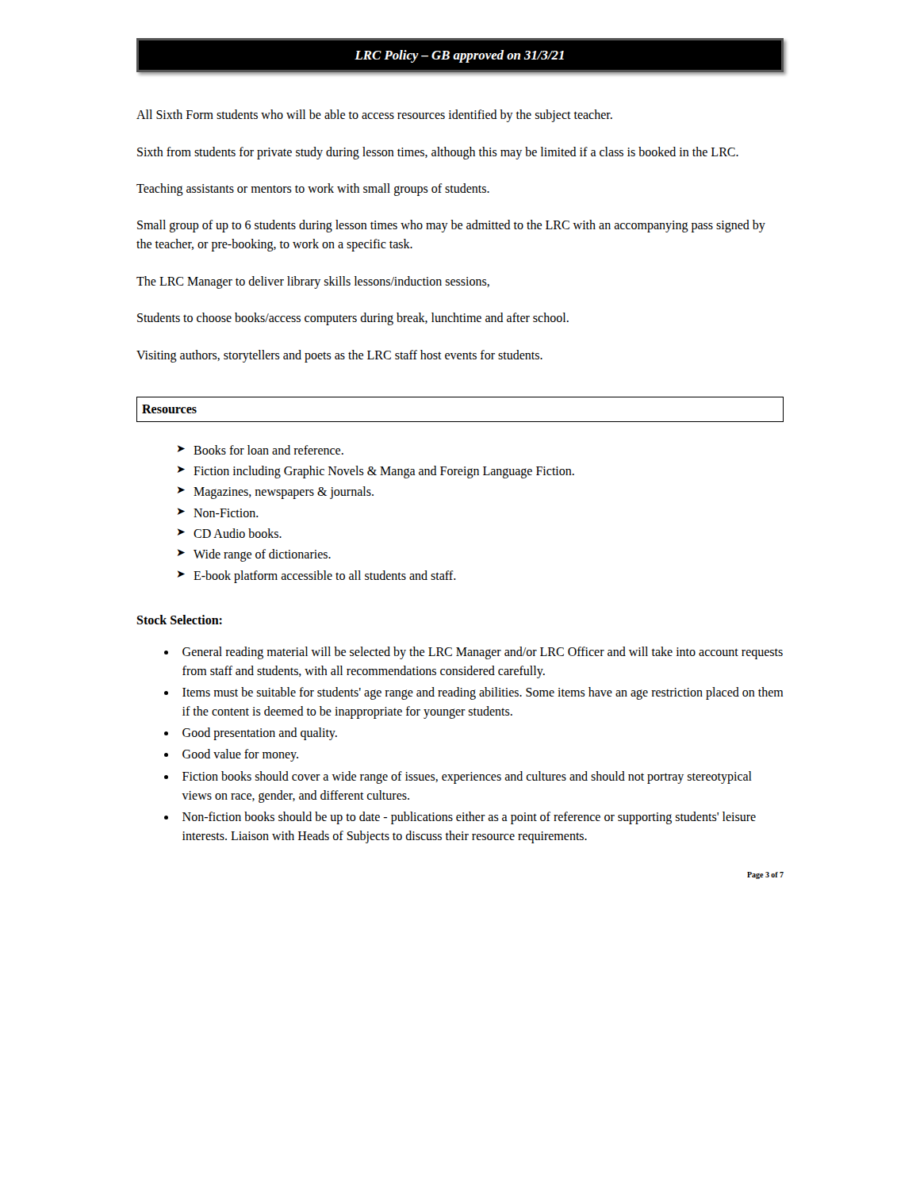LRC Policy – GB approved on 31/3/21
All Sixth Form students who will be able to access resources identified by the subject teacher.
Sixth from students for private study during lesson times, although this may be limited if a class is booked in the LRC.
Teaching assistants or mentors to work with small groups of students.
Small group of up to 6 students during lesson times who may be admitted to the LRC with an accompanying pass signed by the teacher, or pre-booking, to work on a specific task.
The LRC Manager to deliver library skills lessons/induction sessions,
Students to choose books/access computers during break, lunchtime and after school.
Visiting authors, storytellers and poets as the LRC staff host events for students.
Resources
Books for loan and reference.
Fiction including Graphic Novels & Manga and Foreign Language Fiction.
Magazines, newspapers & journals.
Non-Fiction.
CD Audio books.
Wide range of dictionaries.
E-book platform accessible to all students and staff.
Stock Selection:
General reading material will be selected by the LRC Manager and/or LRC Officer and will take into account requests from staff and students, with all recommendations considered carefully.
Items must be suitable for students' age range and reading abilities. Some items have an age restriction placed on them if the content is deemed to be inappropriate for younger students.
Good presentation and quality.
Good value for money.
Fiction books should cover a wide range of issues, experiences and cultures and should not portray stereotypical views on race, gender, and different cultures.
Non-fiction books should be up to date - publications either as a point of reference or supporting students' leisure interests. Liaison with Heads of Subjects to discuss their resource requirements.
Page 3 of 7